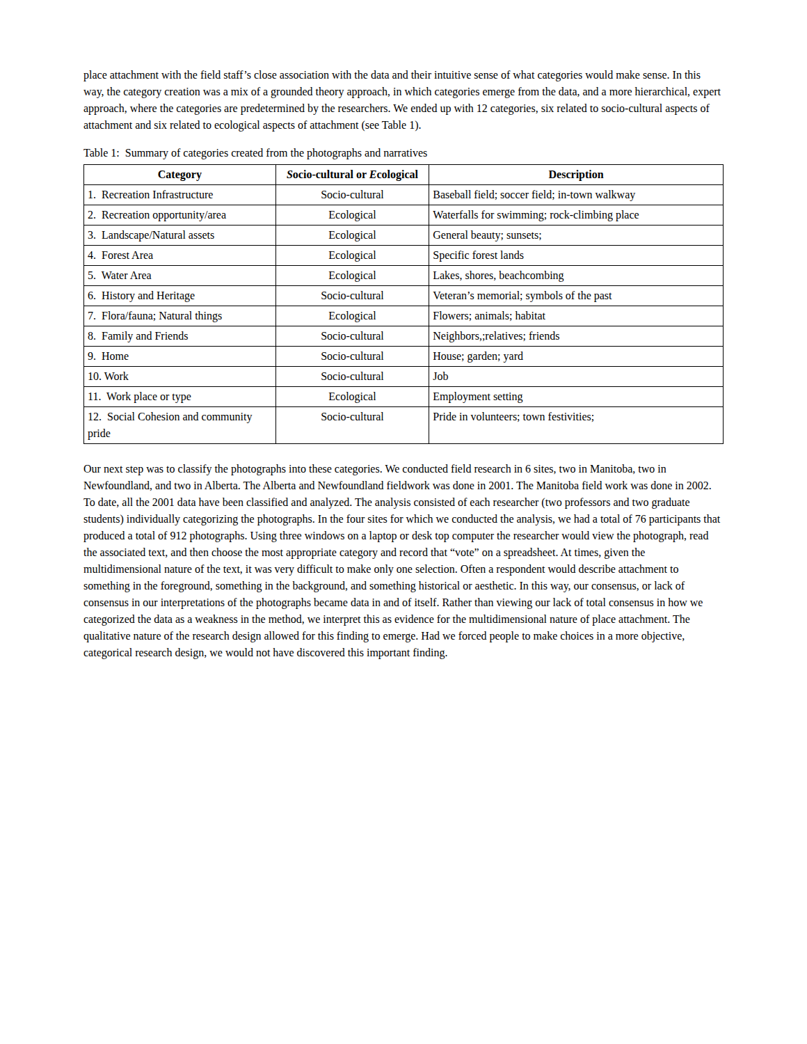place attachment with the field staff’s close association with the data and their intuitive sense of what categories would make sense. In this way, the category creation was a mix of a grounded theory approach, in which categories emerge from the data, and a more hierarchical, expert approach, where the categories are predetermined by the researchers. We ended up with 12 categories, six related to socio-cultural aspects of attachment and six related to ecological aspects of attachment (see Table 1).
Table 1: Summary of categories created from the photographs and narratives
| Category | S ocio-cultural or E cological | Description |
| --- | --- | --- |
| 1. Recreation Infrastructure | Socio-cultural | Baseball field; soccer field; in-town walkway |
| 2. Recreation opportunity/area | Ecological | Waterfalls for swimming; rock-climbing place |
| 3. Landscape/Natural assets | Ecological | General beauty; sunsets; |
| 4. Forest Area | Ecological | Specific forest lands |
| 5. Water Area | Ecological | Lakes, shores, beachcombing |
| 6. History and Heritage | Socio-cultural | Veteran’s memorial; symbols of the past |
| 7. Flora/fauna; Natural things | Ecological | Flowers; animals; habitat |
| 8. Family and Friends | Socio-cultural | Neighbors,;relatives; friends |
| 9. Home | Socio-cultural | House; garden; yard |
| 10. Work | Socio-cultural | Job |
| 11. Work place or type | Ecological | Employment setting |
| 12. Social Cohesion and community pride | Socio-cultural | Pride in volunteers; town festivities; |
Our next step was to classify the photographs into these categories. We conducted field research in 6 sites, two in Manitoba, two in Newfoundland, and two in Alberta. The Alberta and Newfoundland fieldwork was done in 2001. The Manitoba field work was done in 2002. To date, all the 2001 data have been classified and analyzed. The analysis consisted of each researcher (two professors and two graduate students) individually categorizing the photographs. In the four sites for which we conducted the analysis, we had a total of 76 participants that produced a total of 912 photographs. Using three windows on a laptop or desk top computer the researcher would view the photograph, read the associated text, and then choose the most appropriate category and record that “vote” on a spreadsheet. At times, given the multidimensional nature of the text, it was very difficult to make only one selection. Often a respondent would describe attachment to something in the foreground, something in the background, and something historical or aesthetic. In this way, our consensus, or lack of consensus in our interpretations of the photographs became data in and of itself. Rather than viewing our lack of total consensus in how we categorized the data as a weakness in the method, we interpret this as evidence for the multidimensional nature of place attachment. The qualitative nature of the research design allowed for this finding to emerge. Had we forced people to make choices in a more objective, categorical research design, we would not have discovered this important finding.